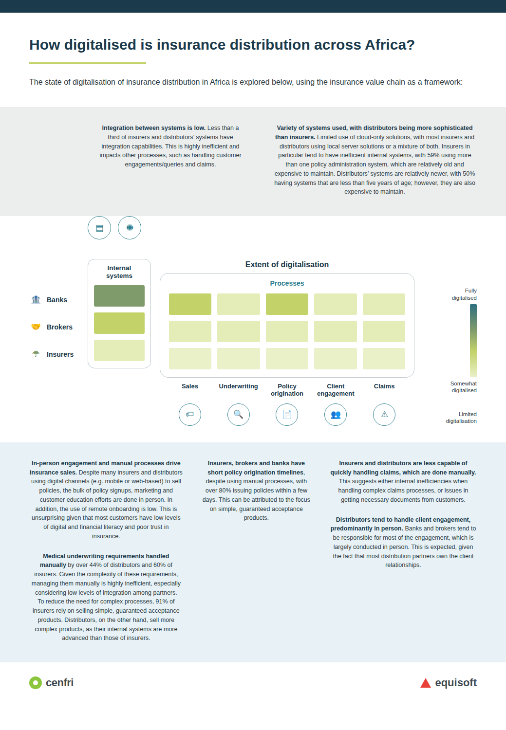How digitalised is insurance distribution across Africa?
The state of digitalisation of insurance distribution in Africa is explored below, using the insurance value chain as a framework:
Integration between systems is low. Less than a third of insurers and distributors’ systems have integration capabilities. This is highly inefficient and impacts other processes, such as handling customer engagements/queries and claims.
Variety of systems used, with distributors being more sophisticated than insurers. Limited use of cloud-only solutions, with most insurers and distributors using local server solutions or a mixture of both. Insurers in particular tend to have inefficient internal systems, with 59% using more than one policy administration system, which are relatively old and expensive to maintain. Distributors’ systems are relatively newer, with 50% having systems that are less than five years of age; however, they are also expensive to maintain.
▤
✺
🏦Banks
🤝Brokers
☂Insurers
Internal
systems
Extent of digitalisation
Processes
Sales
Underwriting
Policy
origination
Client
engagement
Claims
🏷
🔍
📄
👥
⚠
Fully
digitalised
Somewhat
digitalised
Limited
digitalisation
In-person engagement and manual processes drive insurance sales. Despite many insurers and distributors using digital channels (e.g. mobile or web-based) to sell policies, the bulk of policy signups, marketing and customer education efforts are done in person. In addition, the use of remote onboarding is low. This is unsurprising given that most customers have low levels of digital and financial literacy and poor trust in insurance.
Medical underwriting requirements handled manually by over 44% of distributors and 60% of insurers. Given the complexity of these requirements, managing them manually is highly inefficient, especially considering low levels of integration among partners.
To reduce the need for complex processes, 91% of insurers rely on selling simple, guaranteed acceptance products. Distributors, on the other hand, sell more complex products, as their internal systems are more advanced than those of insurers.
Insurers, brokers and banks have short policy origination timelines, despite using manual processes, with over 80% issuing policies within a few days. This can be attributed to the focus on simple, guaranteed acceptance products.
Insurers and distributors are less capable of quickly handling claims, which are done manually. This suggests either internal inefficiencies when handling complex claims processes, or issues in getting necessary documents from customers.
Distributors tend to handle client engagement, predominantly in person. Banks and brokers tend to be responsible for most of the engagement, which is largely conducted in person. This is expected, given the fact that most distribution partners own the client relationships.
cenfri
equisoft